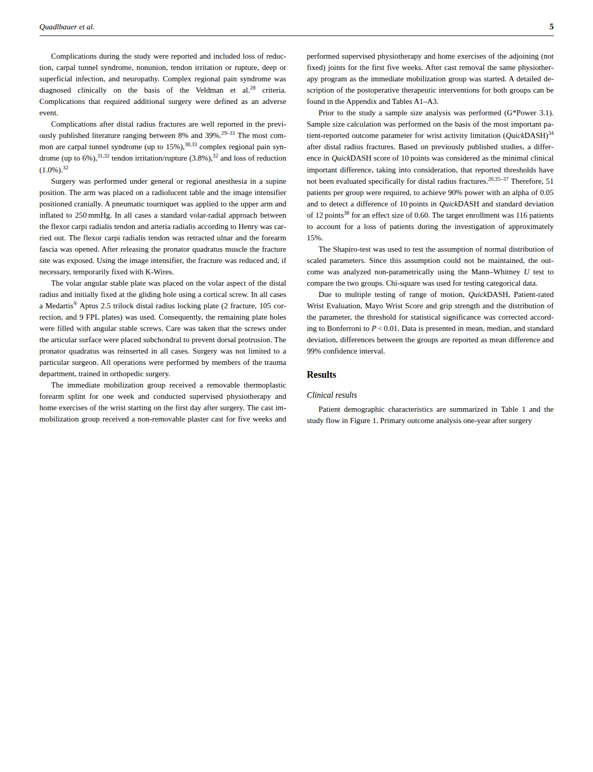Quadlbauer et al. 5
Complications during the study were reported and included loss of reduction, carpal tunnel syndrome, nonunion, tendon irritation or rupture, deep or superficial infection, and neuropathy. Complex regional pain syndrome was diagnosed clinically on the basis of the Veldman et al.28 criteria. Complications that required additional surgery were defined as an adverse event.
Complications after distal radius fractures are well reported in the previously published literature ranging between 8% and 39%.29–33 The most common are carpal tunnel syndrome (up to 15%),30,33 complex regional pain syndrome (up to 6%),31,32 tendon irritation/rupture (3.8%),32 and loss of reduction (1.0%).32
Surgery was performed under general or regional anesthesia in a supine position. The arm was placed on a radiolucent table and the image intensifier positioned cranially. A pneumatic tourniquet was applied to the upper arm and inflated to 250 mmHg. In all cases a standard volar-radial approach between the flexor carpi radialis tendon and arteria radialis according to Henry was carried out. The flexor carpi radialis tendon was retracted ulnar and the forearm fascia was opened. After releasing the pronator quadratus muscle the fracture site was exposed. Using the image intensifier, the fracture was reduced and, if necessary, temporarily fixed with K-Wires.
The volar angular stable plate was placed on the volar aspect of the distal radius and initially fixed at the gliding hole using a cortical screw. In all cases a Medartis® Aptus 2.5 trilock distal radius locking plate (2 fracture, 105 correction, and 9 FPL plates) was used. Consequently, the remaining plate holes were filled with angular stable screws. Care was taken that the screws under the articular surface were placed subchondral to prevent dorsal protrusion. The pronator quadratus was reinserted in all cases. Surgery was not limited to a particular surgeon. All operations were performed by members of the trauma department, trained in orthopedic surgery.
The immediate mobilization group received a removable thermoplastic forearm splint for one week and conducted supervised physiotherapy and home exercises of the wrist starting on the first day after surgery. The cast immobilization group received a non-removable plaster cast for five weeks and performed supervised physiotherapy and home exercises of the adjoining (not fixed) joints for the first five weeks. After cast removal the same physiotherapy program as the immediate mobilization group was started. A detailed description of the postoperative therapeutic interventions for both groups can be found in the Appendix and Tables A1–A3.
Prior to the study a sample size analysis was performed (G*Power 3.1). Sample size calculation was performed on the basis of the most important patient-reported outcome parameter for wrist activity limitation (Quick DASH)34 after distal radius fractures. Based on previously published studies, a difference in Quick DASH score of 10 points was considered as the minimal clinical important difference, taking into consideration, that reported thresholds have not been evaluated specifically for distal radius fractures.20,35–37 Therefore, 51 patients per group were required, to achieve 90% power with an alpha of 0.05 and to detect a difference of 10 points in Quick DASH and standard deviation of 12 points38 for an effect size of 0.60. The target enrollment was 116 patients to account for a loss of patients during the investigation of approximately 15%.
The Shapiro-test was used to test the assumption of normal distribution of scaled parameters. Since this assumption could not be maintained, the outcome was analyzed non-parametrically using the Mann–Whitney U test to compare the two groups. Chi-square was used for testing categorical data.
Due to multiple testing of range of motion, Quick DASH, Patient-rated Wrist Evaluation, Mayo Wrist Score and grip strength and the distribution of the parameter, the threshold for statistical significance was corrected according to Bonferroni to P < 0.01. Data is presented in mean, median, and standard deviation, differences between the groups are reported as mean difference and 99% confidence interval.
Results
Clinical results
Patient demographic characteristics are summarized in Table 1 and the study flow in Figure 1. Primary outcome analysis one-year after surgery